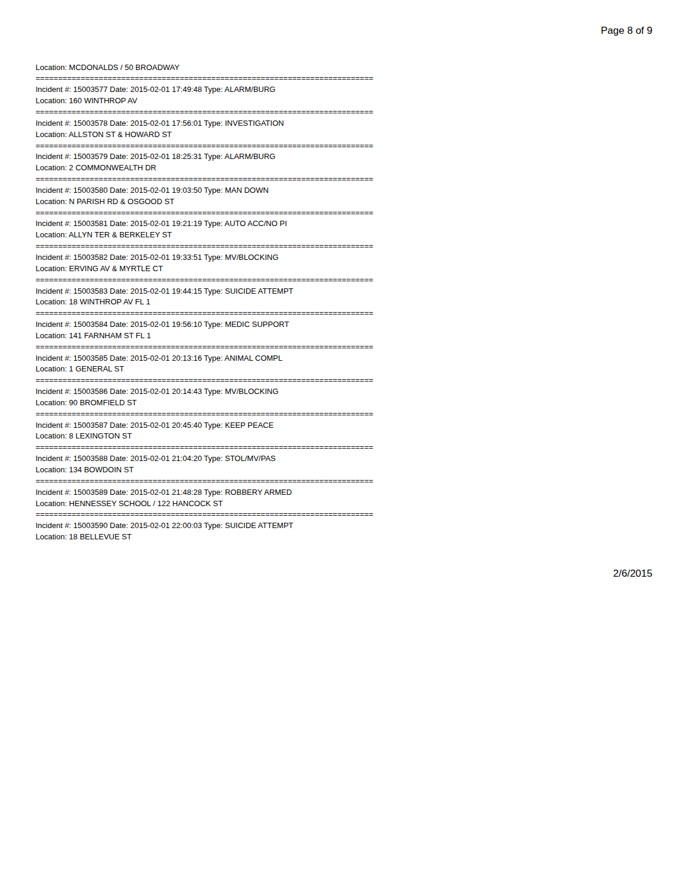Page 8 of 9
Location: MCDONALDS / 50 BROADWAY =========================================================================== Incident #: 15003577 Date: 2015-02-01 17:49:48 Type: ALARM/BURG Location: 160 WINTHROP AV =========================================================================== Incident #: 15003578 Date: 2015-02-01 17:56:01 Type: INVESTIGATION Location: ALLSTON ST & HOWARD ST =========================================================================== Incident #: 15003579 Date: 2015-02-01 18:25:31 Type: ALARM/BURG Location: 2 COMMONWEALTH DR =========================================================================== Incident #: 15003580 Date: 2015-02-01 19:03:50 Type: MAN DOWN Location: N PARISH RD & OSGOOD ST =========================================================================== Incident #: 15003581 Date: 2015-02-01 19:21:19 Type: AUTO ACC/NO PI Location: ALLYN TER & BERKELEY ST =========================================================================== Incident #: 15003582 Date: 2015-02-01 19:33:51 Type: MV/BLOCKING Location: ERVING AV & MYRTLE CT =========================================================================== Incident #: 15003583 Date: 2015-02-01 19:44:15 Type: SUICIDE ATTEMPT Location: 18 WINTHROP AV FL 1 =========================================================================== Incident #: 15003584 Date: 2015-02-01 19:56:10 Type: MEDIC SUPPORT Location: 141 FARNHAM ST FL 1 =========================================================================== Incident #: 15003585 Date: 2015-02-01 20:13:16 Type: ANIMAL COMPL Location: 1 GENERAL ST =========================================================================== Incident #: 15003586 Date: 2015-02-01 20:14:43 Type: MV/BLOCKING Location: 90 BROMFIELD ST =========================================================================== Incident #: 15003587 Date: 2015-02-01 20:45:40 Type: KEEP PEACE Location: 8 LEXINGTON ST =========================================================================== Incident #: 15003588 Date: 2015-02-01 21:04:20 Type: STOL/MV/PAS Location: 134 BOWDOIN ST =========================================================================== Incident #: 15003589 Date: 2015-02-01 21:48:28 Type: ROBBERY ARMED Location: HENNESSEY SCHOOL / 122 HANCOCK ST =========================================================================== Incident #: 15003590 Date: 2015-02-01 22:00:03 Type: SUICIDE ATTEMPT Location: 18 BELLEVUE ST
2/6/2015